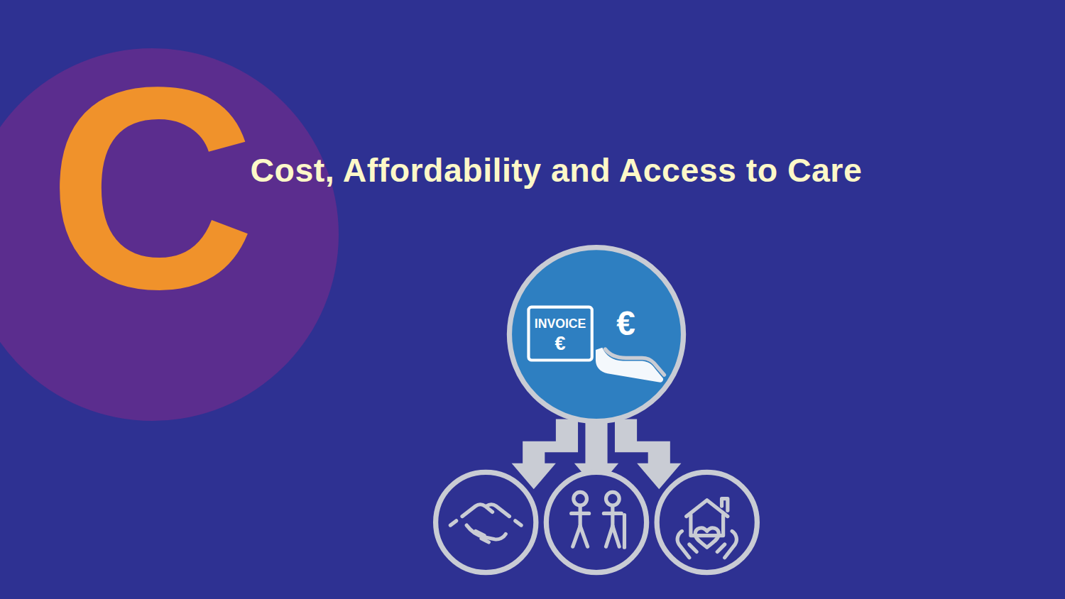C
Cost, Affordability and Access to Care
INVOICE € €